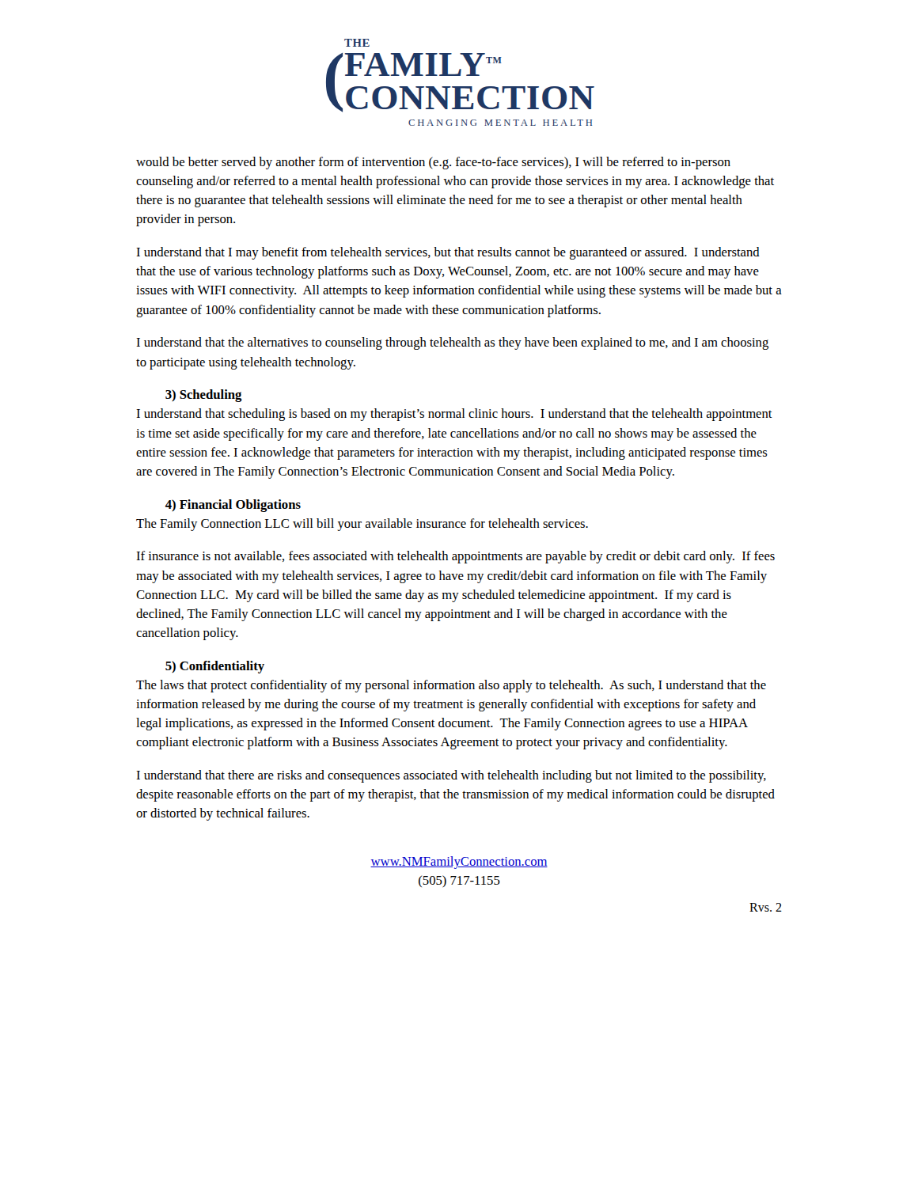( THE FAMILYTM CONNECTION
CHANGING MENTAL HEALTH
would be better served by another form of intervention (e.g. face-to-face services), I will be referred to in-person counseling and/or referred to a mental health professional who can provide those services in my area. I acknowledge that there is no guarantee that telehealth sessions will eliminate the need for me to see a therapist or other mental health provider in person.
I understand that I may benefit from telehealth services, but that results cannot be guaranteed or assured. I understand that the use of various technology platforms such as Doxy, WeCounsel, Zoom, etc. are not 100% secure and may have issues with WIFI connectivity. All attempts to keep information confidential while using these systems will be made but a guarantee of 100% confidentiality cannot be made with these communication platforms.
I understand that the alternatives to counseling through telehealth as they have been explained to me, and I am choosing to participate using telehealth technology.
3) Scheduling
I understand that scheduling is based on my therapist’s normal clinic hours. I understand that the telehealth appointment is time set aside specifically for my care and therefore, late cancellations and/or no call no shows may be assessed the entire session fee. I acknowledge that parameters for interaction with my therapist, including anticipated response times are covered in The Family Connection’s Electronic Communication Consent and Social Media Policy.
4) Financial Obligations
The Family Connection LLC will bill your available insurance for telehealth services.
If insurance is not available, fees associated with telehealth appointments are payable by credit or debit card only. If fees may be associated with my telehealth services, I agree to have my credit/debit card information on file with The Family Connection LLC. My card will be billed the same day as my scheduled telemedicine appointment. If my card is declined, The Family Connection LLC will cancel my appointment and I will be charged in accordance with the cancellation policy.
5) Confidentiality
The laws that protect confidentiality of my personal information also apply to telehealth. As such, I understand that the information released by me during the course of my treatment is generally confidential with exceptions for safety and legal implications, as expressed in the Informed Consent document. The Family Connection agrees to use a HIPAA compliant electronic platform with a Business Associates Agreement to protect your privacy and confidentiality.
I understand that there are risks and consequences associated with telehealth including but not limited to the possibility, despite reasonable efforts on the part of my therapist, that the transmission of my medical information could be disrupted or distorted by technical failures.
www.NMFamilyConnection.com
(505) 717-1155
Rvs. 2